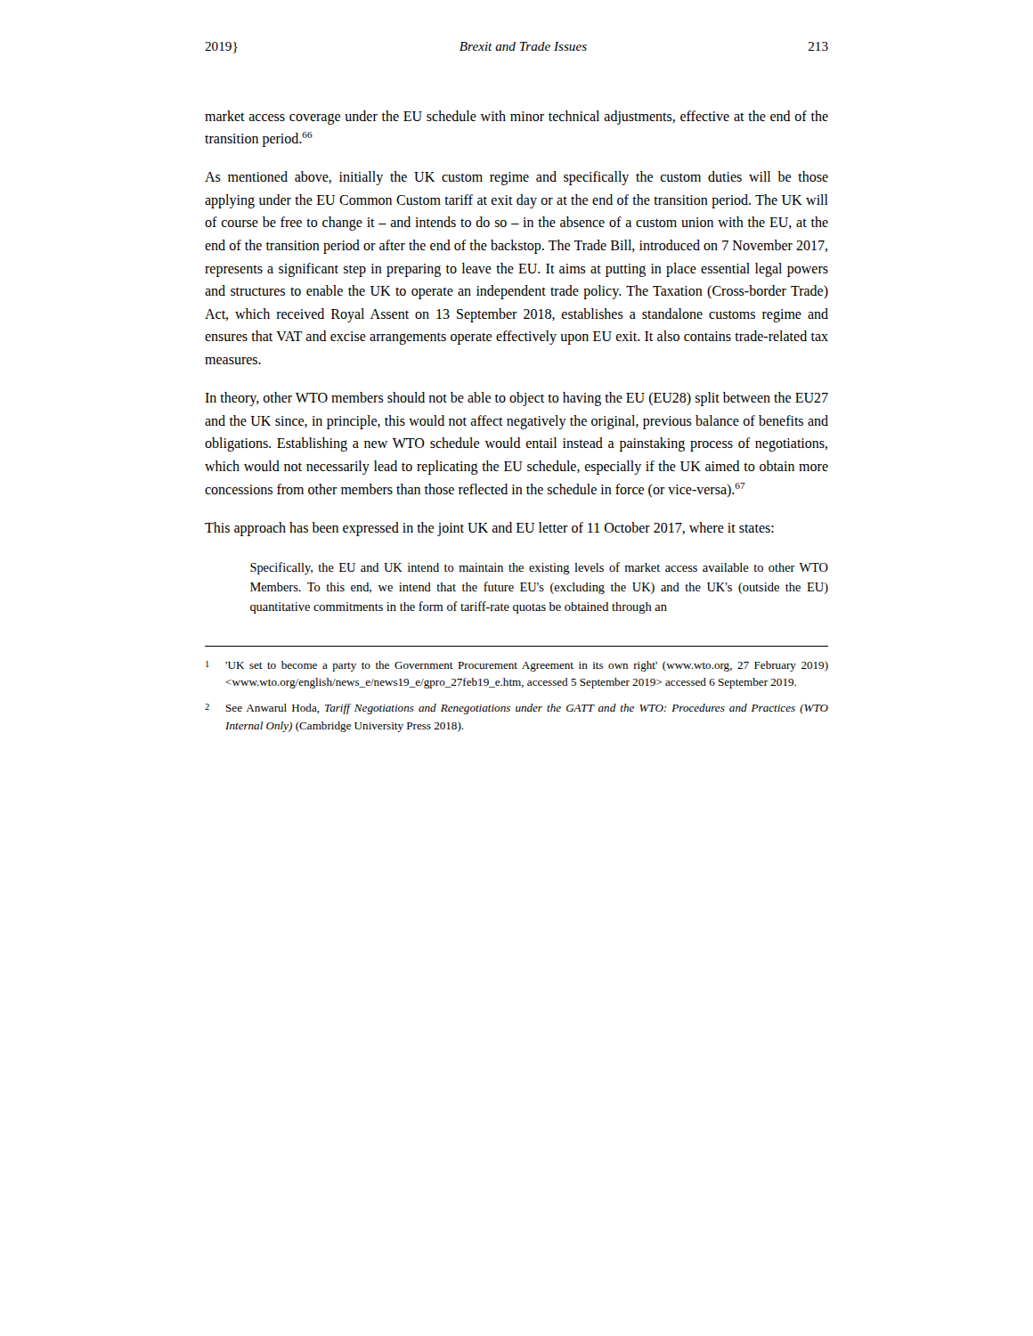2019} Brexit and Trade Issues 213
market access coverage under the EU schedule with minor technical adjustments, effective at the end of the transition period.66
As mentioned above, initially the UK custom regime and specifically the custom duties will be those applying under the EU Common Custom tariff at exit day or at the end of the transition period. The UK will of course be free to change it – and intends to do so – in the absence of a custom union with the EU, at the end of the transition period or after the end of the backstop. The Trade Bill, introduced on 7 November 2017, represents a significant step in preparing to leave the EU. It aims at putting in place essential legal powers and structures to enable the UK to operate an independent trade policy. The Taxation (Cross-border Trade) Act, which received Royal Assent on 13 September 2018, establishes a standalone customs regime and ensures that VAT and excise arrangements operate effectively upon EU exit. It also contains trade-related tax measures.
In theory, other WTO members should not be able to object to having the EU (EU28) split between the EU27 and the UK since, in principle, this would not affect negatively the original, previous balance of benefits and obligations. Establishing a new WTO schedule would entail instead a painstaking process of negotiations, which would not necessarily lead to replicating the EU schedule, especially if the UK aimed to obtain more concessions from other members than those reflected in the schedule in force (or vice-versa).67
This approach has been expressed in the joint UK and EU letter of 11 October 2017, where it states:
Specifically, the EU and UK intend to maintain the existing levels of market access available to other WTO Members. To this end, we intend that the future EU's (excluding the UK) and the UK's (outside the EU) quantitative commitments in the form of tariff-rate quotas be obtained through an
'UK set to become a party to the Government Procurement Agreement in its own right' (www.wto.org, 27 February 2019) <www.wto.org/english/news_e/news19_e/gpro_27feb19_e.htm, accessed 5 September 2019> accessed 6 September 2019.
See Anwarul Hoda, Tariff Negotiations and Renegotiations under the GATT and the WTO: Procedures and Practices (WTO Internal Only) (Cambridge University Press 2018).